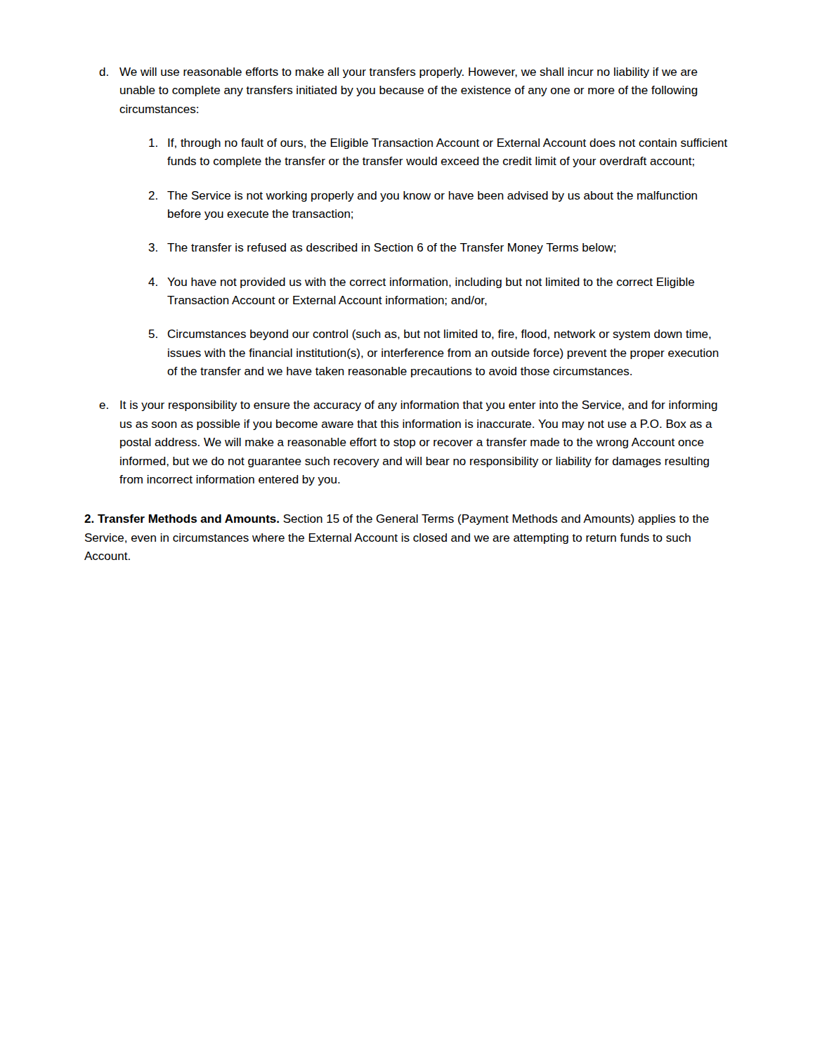We will use reasonable efforts to make all your transfers properly. However, we shall incur no liability if we are unable to complete any transfers initiated by you because of the existence of any one or more of the following circumstances:
If, through no fault of ours, the Eligible Transaction Account or External Account does not contain sufficient funds to complete the transfer or the transfer would exceed the credit limit of your overdraft account;
The Service is not working properly and you know or have been advised by us about the malfunction before you execute the transaction;
The transfer is refused as described in Section 6 of the Transfer Money Terms below;
You have not provided us with the correct information, including but not limited to the correct Eligible Transaction Account or External Account information; and/or,
Circumstances beyond our control (such as, but not limited to, fire, flood, network or system down time, issues with the financial institution(s), or interference from an outside force) prevent the proper execution of the transfer and we have taken reasonable precautions to avoid those circumstances.
It is your responsibility to ensure the accuracy of any information that you enter into the Service, and for informing us as soon as possible if you become aware that this information is inaccurate. You may not use a P.O. Box as a postal address. We will make a reasonable effort to stop or recover a transfer made to the wrong Account once informed, but we do not guarantee such recovery and will bear no responsibility or liability for damages resulting from incorrect information entered by you.
2. Transfer Methods and Amounts. Section 15 of the General Terms (Payment Methods and Amounts) applies to the Service, even in circumstances where the External Account is closed and we are attempting to return funds to such Account.